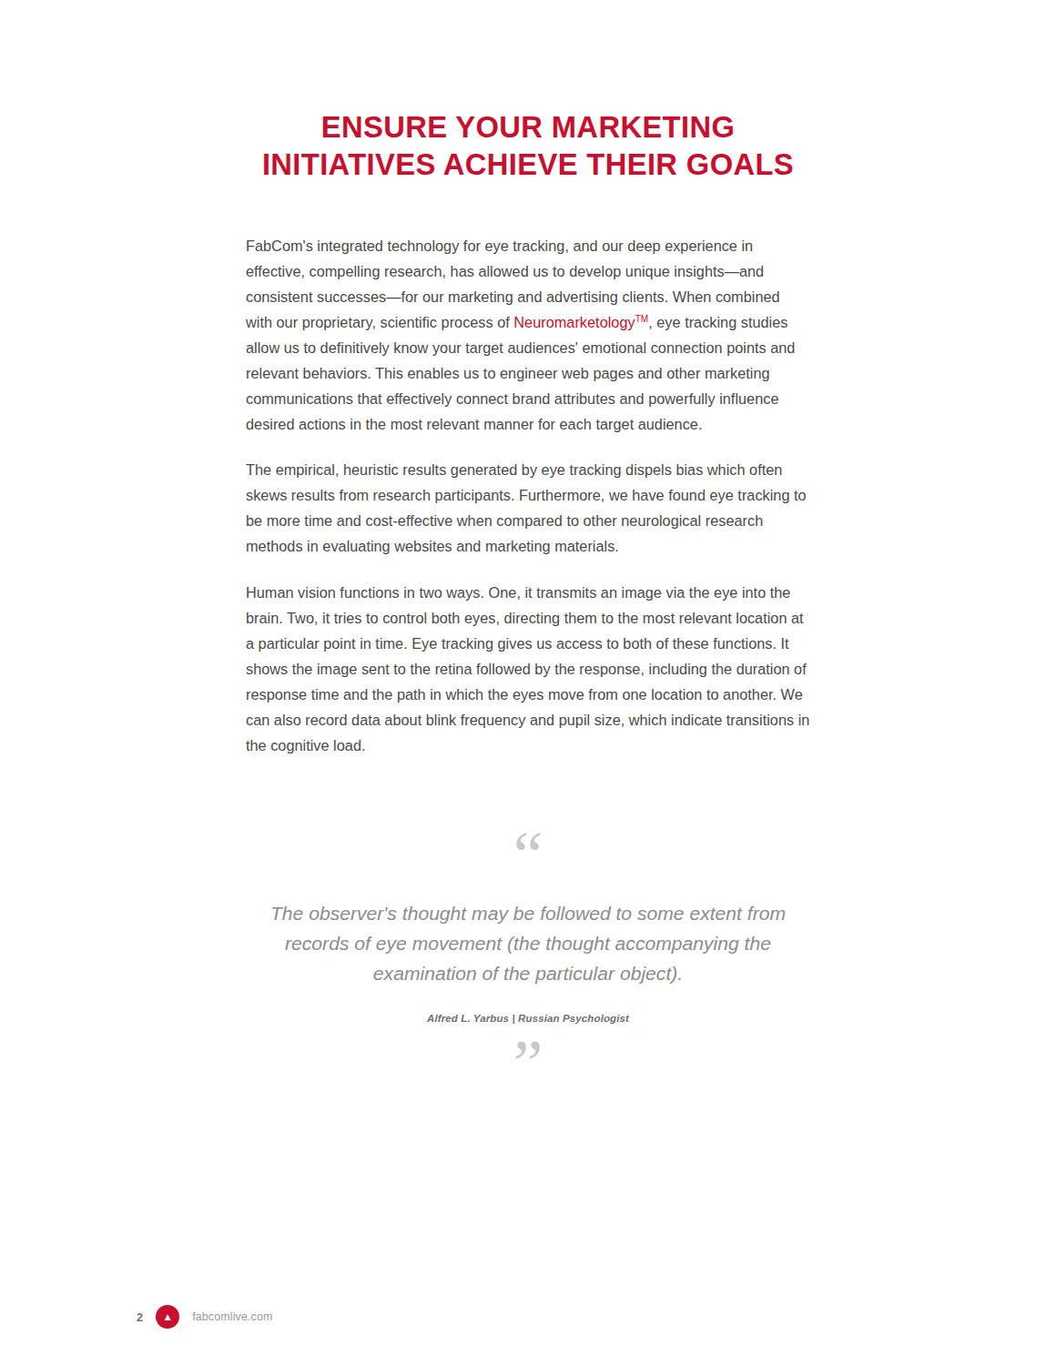Ensure Your Marketing Initiatives Achieve Their Goals
FabCom's integrated technology for eye tracking, and our deep experience in effective, compelling research, has allowed us to develop unique insights—and consistent successes—for our marketing and advertising clients. When combined with our proprietary, scientific process of NeuromarketologyTM, eye tracking studies allow us to definitively know your target audiences' emotional connection points and relevant behaviors. This enables us to engineer web pages and other marketing communications that effectively connect brand attributes and powerfully influence desired actions in the most relevant manner for each target audience.
The empirical, heuristic results generated by eye tracking dispels bias which often skews results from research participants. Furthermore, we have found eye tracking to be more time and cost-effective when compared to other neurological research methods in evaluating websites and marketing materials.
Human vision functions in two ways. One, it transmits an image via the eye into the brain. Two, it tries to control both eyes, directing them to the most relevant location at a particular point in time. Eye tracking gives us access to both of these functions. It shows the image sent to the retina followed by the response, including the duration of response time and the path in which the eyes move from one location to another. We can also record data about blink frequency and pupil size, which indicate transitions in the cognitive load.
“
The observer's thought may be followed to some extent from records of eye movement (the thought accompanying the examination of the particular object).
Alfred L. Yarbus | Russian Psychologist ”
2 ▲ fabcomlive.com